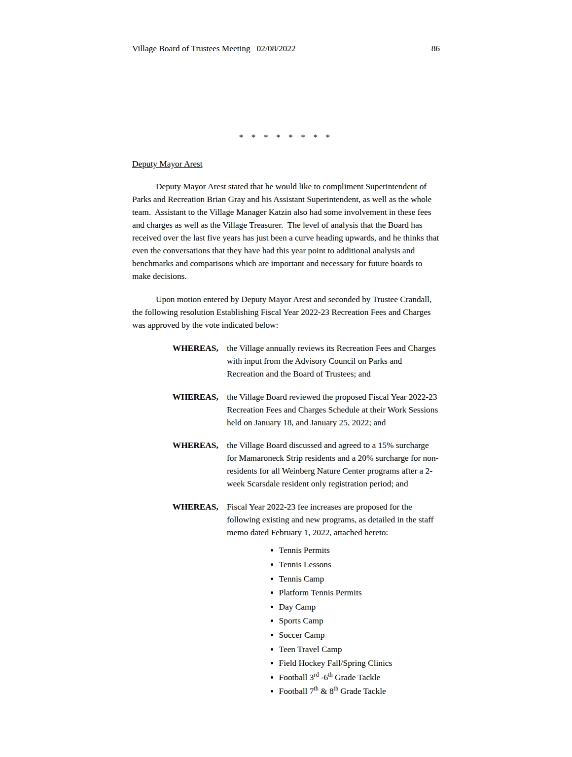Village Board of Trustees Meeting 02/08/2022 86
* * * * * * * *
Deputy Mayor Arest
Deputy Mayor Arest stated that he would like to compliment Superintendent of Parks and Recreation Brian Gray and his Assistant Superintendent, as well as the whole team. Assistant to the Village Manager Katzin also had some involvement in these fees and charges as well as the Village Treasurer. The level of analysis that the Board has received over the last five years has just been a curve heading upwards, and he thinks that even the conversations that they have had this year point to additional analysis and benchmarks and comparisons which are important and necessary for future boards to make decisions.
Upon motion entered by Deputy Mayor Arest and seconded by Trustee Crandall, the following resolution Establishing Fiscal Year 2022-23 Recreation Fees and Charges was approved by the vote indicated below:
WHEREAS,
the Village annually reviews its Recreation Fees and Charges with input from the Advisory Council on Parks and Recreation and the Board of Trustees; and
WHEREAS,
the Village Board reviewed the proposed Fiscal Year 2022-23 Recreation Fees and Charges Schedule at their Work Sessions held on January 18, and January 25, 2022; and
WHEREAS,
the Village Board discussed and agreed to a 15% surcharge for Mamaroneck Strip residents and a 20% surcharge for non-residents for all Weinberg Nature Center programs after a 2-week Scarsdale resident only registration period; and
WHEREAS,
Fiscal Year 2022-23 fee increases are proposed for the following existing and new programs, as detailed in the staff memo dated February 1, 2022, attached hereto:
Tennis Permits
Tennis Lessons
Tennis Camp
Platform Tennis Permits
Day Camp
Sports Camp
Soccer Camp
Teen Travel Camp
Field Hockey Fall/Spring Clinics
Football 3rd -6th Grade Tackle
Football 7th & 8th Grade Tackle